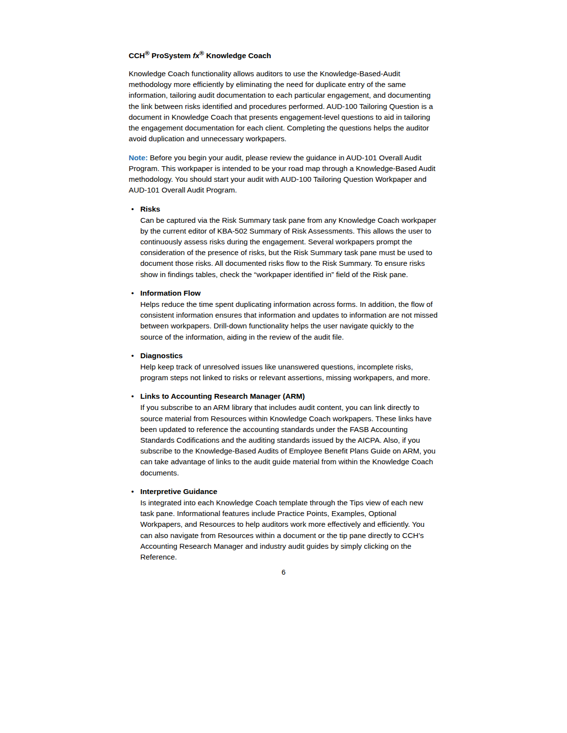CCH® ProSystem fx® Knowledge Coach
Knowledge Coach functionality allows auditors to use the Knowledge-Based-Audit methodology more efficiently by eliminating the need for duplicate entry of the same information, tailoring audit documentation to each particular engagement, and documenting the link between risks identified and procedures performed. AUD-100 Tailoring Question is a document in Knowledge Coach that presents engagement-level questions to aid in tailoring the engagement documentation for each client. Completing the questions helps the auditor avoid duplication and unnecessary workpapers.
Note: Before you begin your audit, please review the guidance in AUD-101 Overall Audit Program. This workpaper is intended to be your road map through a Knowledge-Based Audit methodology. You should start your audit with AUD-100 Tailoring Question Workpaper and AUD-101 Overall Audit Program.
Risks Can be captured via the Risk Summary task pane from any Knowledge Coach workpaper by the current editor of KBA-502 Summary of Risk Assessments. This allows the user to continuously assess risks during the engagement. Several workpapers prompt the consideration of the presence of risks, but the Risk Summary task pane must be used to document those risks. All documented risks flow to the Risk Summary. To ensure risks show in findings tables, check the “workpaper identified in” field of the Risk pane.
Information Flow Helps reduce the time spent duplicating information across forms. In addition, the flow of consistent information ensures that information and updates to information are not missed between workpapers. Drill-down functionality helps the user navigate quickly to the source of the information, aiding in the review of the audit file.
Diagnostics Help keep track of unresolved issues like unanswered questions, incomplete risks, program steps not linked to risks or relevant assertions, missing workpapers, and more.
Links to Accounting Research Manager (ARM) If you subscribe to an ARM library that includes audit content, you can link directly to source material from Resources within Knowledge Coach workpapers. These links have been updated to reference the accounting standards under the FASB Accounting Standards Codifications and the auditing standards issued by the AICPA. Also, if you subscribe to the Knowledge-Based Audits of Employee Benefit Plans Guide on ARM, you can take advantage of links to the audit guide material from within the Knowledge Coach documents.
Interpretive Guidance Is integrated into each Knowledge Coach template through the Tips view of each new task pane. Informational features include Practice Points, Examples, Optional Workpapers, and Resources to help auditors work more effectively and efficiently. You can also navigate from Resources within a document or the tip pane directly to CCH’s Accounting Research Manager and industry audit guides by simply clicking on the Reference.
6